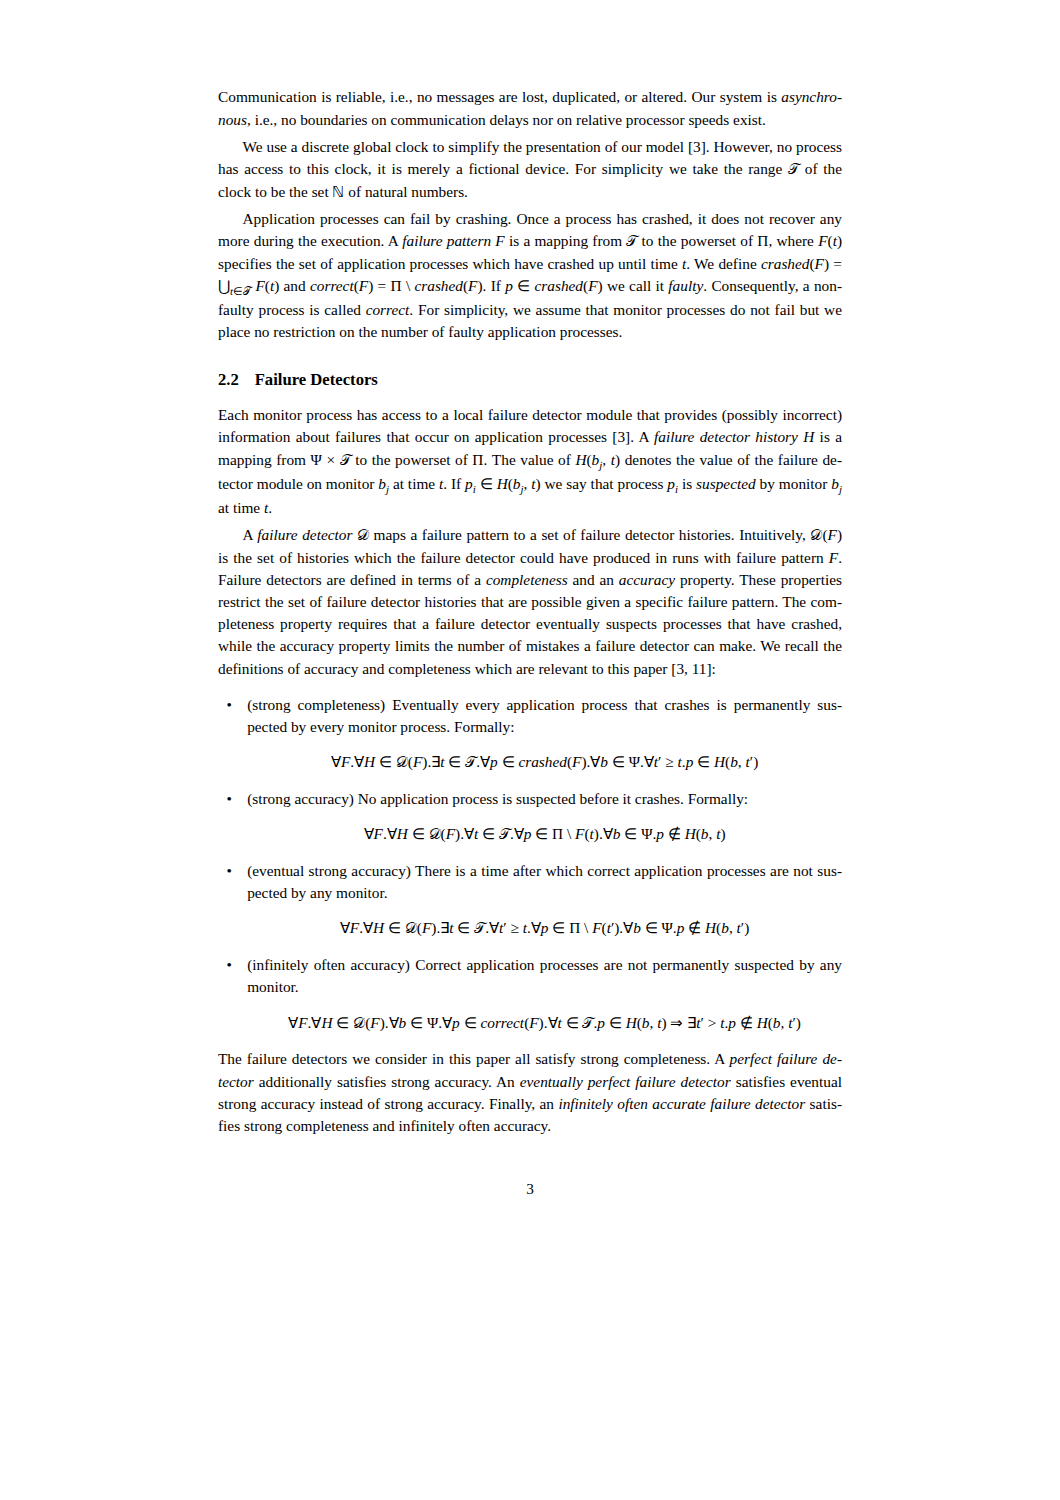Communication is reliable, i.e., no messages are lost, duplicated, or altered. Our system is asynchronous, i.e., no boundaries on communication delays nor on relative processor speeds exist.
We use a discrete global clock to simplify the presentation of our model [3]. However, no process has access to this clock, it is merely a fictional device. For simplicity we take the range 𝒯 of the clock to be the set ℕ of natural numbers.
Application processes can fail by crashing. Once a process has crashed, it does not recover any more during the execution. A failure pattern F is a mapping from 𝒯 to the powerset of Π, where F(t) specifies the set of application processes which have crashed up until time t. We define crashed(F) = ⋃t∈𝒯 F(t) and correct(F) = Π \ crashed(F). If p ∈ crashed(F) we call it faulty. Consequently, a non-faulty process is called correct. For simplicity, we assume that monitor processes do not fail but we place no restriction on the number of faulty application processes.
2.2 Failure Detectors
Each monitor process has access to a local failure detector module that provides (possibly incorrect) information about failures that occur on application processes [3]. A failure detector history H is a mapping from Ψ × 𝒯 to the powerset of Π. The value of H(bj, t) denotes the value of the failure detector module on monitor bj at time t. If pi ∈ H(bj, t) we say that process pi is suspected by monitor bj at time t.
A failure detector 𝒟 maps a failure pattern to a set of failure detector histories. Intuitively, 𝒟(F) is the set of histories which the failure detector could have produced in runs with failure pattern F. Failure detectors are defined in terms of a completeness and an accuracy property. These properties restrict the set of failure detector histories that are possible given a specific failure pattern. The completeness property requires that a failure detector eventually suspects processes that have crashed, while the accuracy property limits the number of mistakes a failure detector can make. We recall the definitions of accuracy and completeness which are relevant to this paper [3, 11]:
(strong completeness) Eventually every application process that crashes is permanently suspected by every monitor process. Formally:
∀F.∀H ∈ 𝒟(F).∃t ∈ 𝒯.∀p ∈ crashed(F).∀b ∈ Ψ.∀t′ ≥ t.p ∈ H(b, t′)
(strong accuracy) No application process is suspected before it crashes. Formally:
∀F.∀H ∈ 𝒟(F).∀t ∈ 𝒯.∀p ∈ Π \ F(t).∀b ∈ Ψ.p ∉ H(b, t)
(eventual strong accuracy) There is a time after which correct application processes are not suspected by any monitor.
∀F.∀H ∈ 𝒟(F).∃t ∈ 𝒯.∀t′ ≥ t.∀p ∈ Π \ F(t′).∀b ∈ Ψ.p ∉ H(b, t′)
(infinitely often accuracy) Correct application processes are not permanently suspected by any monitor.
∀F.∀H ∈ 𝒟(F).∀b ∈ Ψ.∀p ∈ correct(F).∀t ∈ 𝒯.p ∈ H(b, t) ⇒ ∃t′ > t.p ∉ H(b, t′)
The failure detectors we consider in this paper all satisfy strong completeness. A perfect failure detector additionally satisfies strong accuracy. An eventually perfect failure detector satisfies eventual strong accuracy instead of strong accuracy. Finally, an infinitely often accurate failure detector satisfies strong completeness and infinitely often accuracy.
3